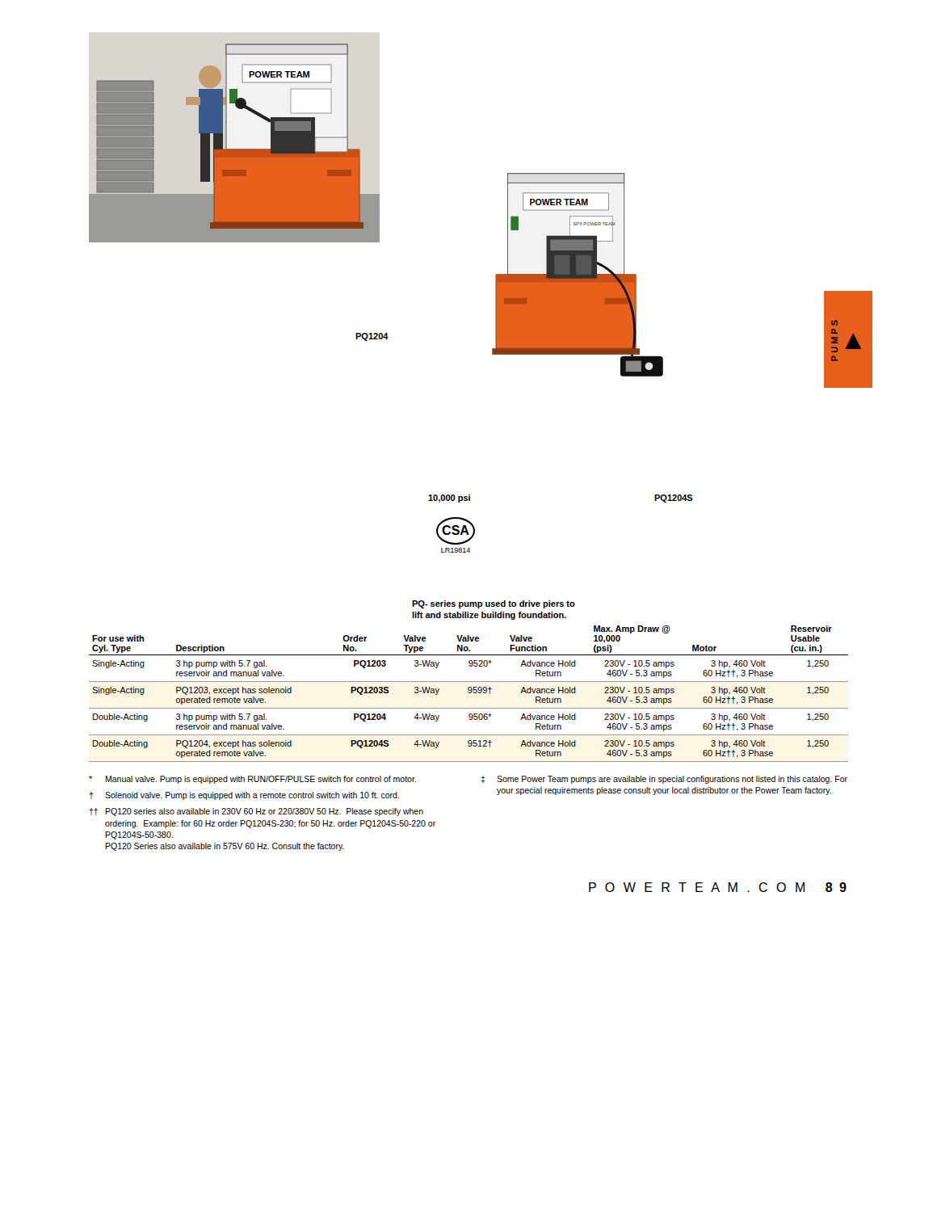PUMPS ▲
POWER TEAM POWER TEAM SPX POWER TEAM POWER TEAM
PQ1204
PQ1204S
10,000 psi
CSA
LR19814
PQ- series pump used to drive piers to
lift and stabilize building foundation.
| For use with Cyl. Type | Description | Order No. | Valve Type | Valve No. | Valve Function | Max. Amp Draw @ 10,000 (psi) | Motor | Reservoir Usable (cu. in.) |
| --- | --- | --- | --- | --- | --- | --- | --- | --- |
| Single-Acting | 3 hp pump with 5.7 gal. reservoir and manual valve. | PQ1203 | 3-Way | 9520* | Advance Hold Return | 230V - 10.5 amps 460V - 5.3 amps | 3 hp, 460 Volt 60 Hz††, 3 Phase | 1,250 |
| Single-Acting | PQ1203, except has solenoid operated remote valve. | PQ1203S | 3-Way | 9599† | Advance Hold Return | 230V - 10.5 amps 460V - 5.3 amps | 3 hp, 460 Volt 60 Hz††, 3 Phase | 1,250 |
| Double-Acting | 3 hp pump with 5.7 gal. reservoir and manual valve. | PQ1204 | 4-Way | 9506* | Advance Hold Return | 230V - 10.5 amps 460V - 5.3 amps | 3 hp, 460 Volt 60 Hz††, 3 Phase | 1,250 |
| Double-Acting | PQ1204, except has solenoid operated remote valve. | PQ1204S | 4-Way | 9512† | Advance Hold Return | 230V - 10.5 amps 460V - 5.3 amps | 3 hp, 460 Volt 60 Hz††, 3 Phase | 1,250 |
* Manual valve. Pump is equipped with RUN/OFF/PULSE switch for control of motor.
† Solenoid valve. Pump is equipped with a remote control switch with 10 ft. cord.
†† PQ120 series also available in 230V 60 Hz or 220/380V 50 Hz. Please specify when ordering. Example: for 60 Hz order PQ1204S-230; for 50 Hz. order PQ1204S-50-220 or PQ1204S-50-380.
PQ120 Series also available in 575V 60 Hz. Consult the factory.
‡ Some Power Team pumps are available in special configurations not listed in this catalog. For your special requirements please consult your local distributor or the Power Team factory.
P O W E R T E A M . C O M 8 9